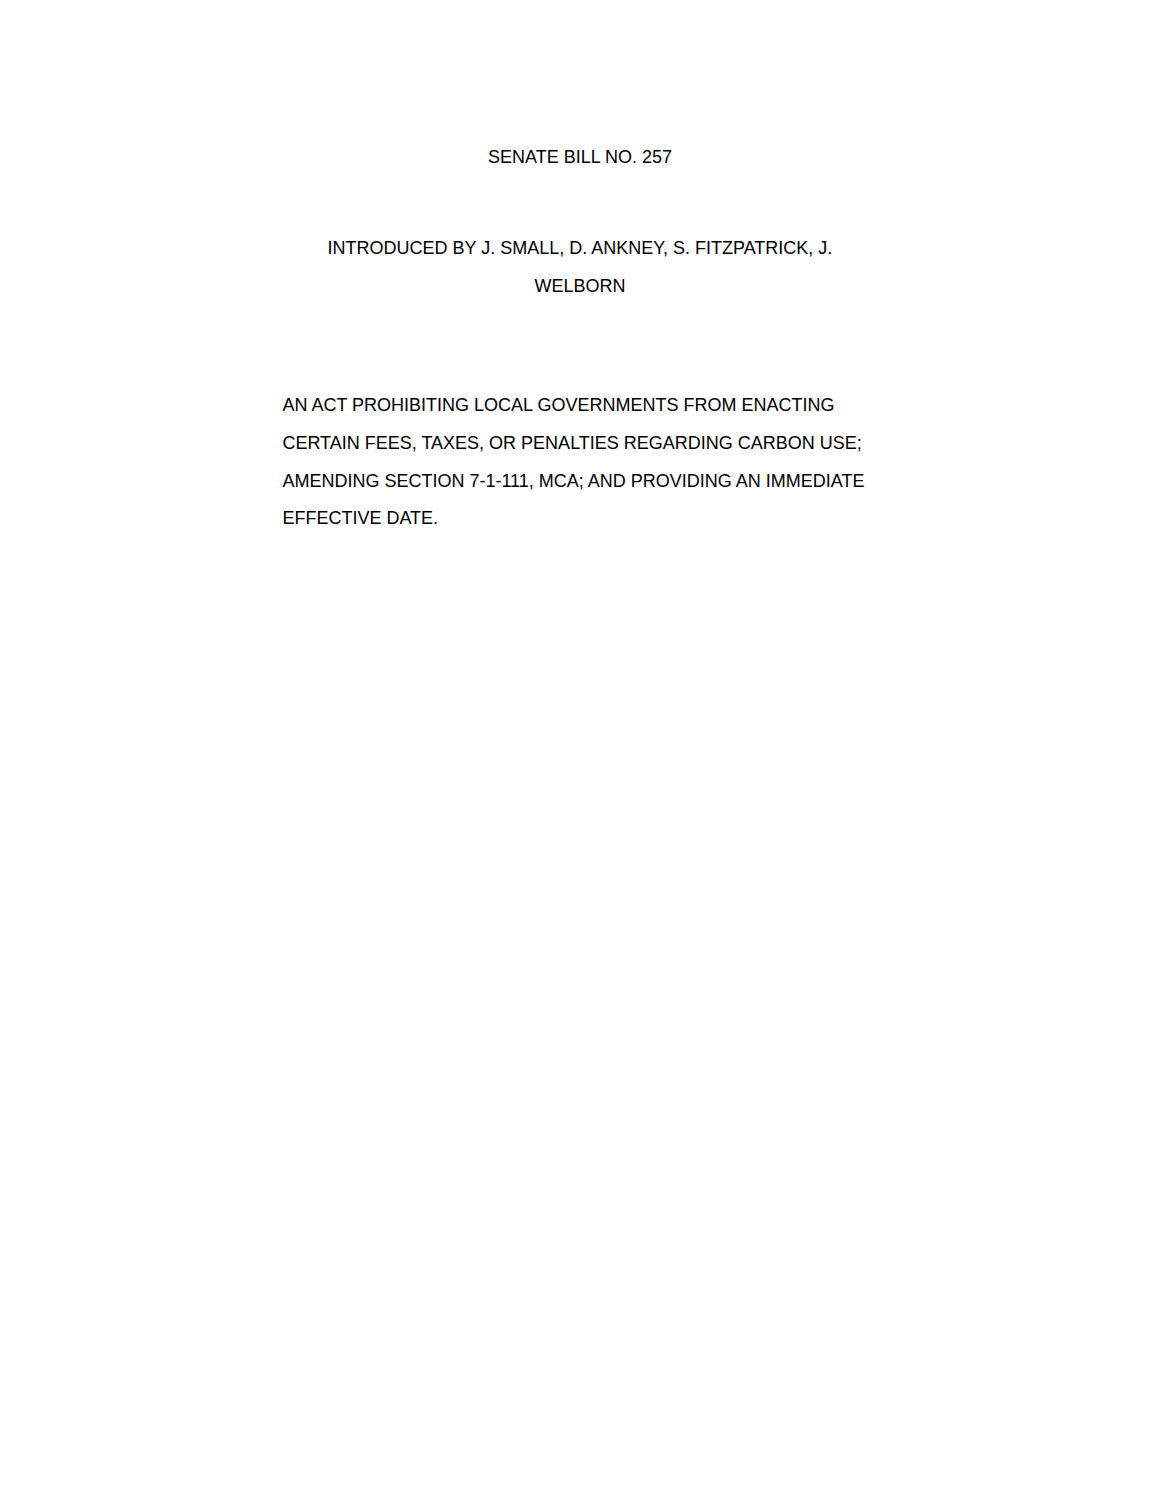SENATE BILL NO. 257
INTRODUCED BY J. SMALL, D. ANKNEY, S. FITZPATRICK, J. WELBORN
AN ACT PROHIBITING LOCAL GOVERNMENTS FROM ENACTING CERTAIN FEES, TAXES, OR PENALTIES REGARDING CARBON USE; AMENDING SECTION 7-1-111, MCA; AND PROVIDING AN IMMEDIATE EFFECTIVE DATE.